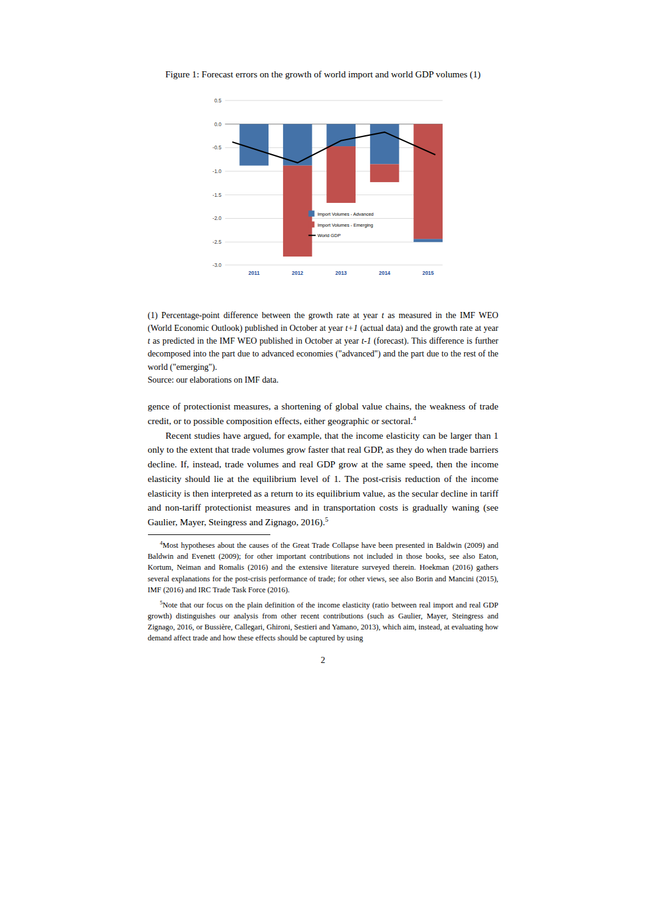Figure 1: Forecast errors on the growth of world import and world GDP volumes (1)
0.5 0.0 -0.5 -1.0 -1.5 -2.0 -2.5 -3.0 Import Volumes - Advanced Import Volumes - Emerging World GDP 2011 2012 2013 2014 2015
(1) Percentage-point difference between the growth rate at year t as measured in the IMF WEO (World Economic Outlook) published in October at year t+1 (actual data) and the growth rate at year t as predicted in the IMF WEO published in October at year t-1 (forecast). This difference is further decomposed into the part due to advanced economies ("advanced") and the part due to the rest of the world ("emerging").
Source: our elaborations on IMF data.
gence of protectionist measures, a shortening of global value chains, the weakness of trade credit, or to possible composition effects, either geographic or sectoral.4
Recent studies have argued, for example, that the income elasticity can be larger than 1 only to the extent that trade volumes grow faster that real GDP, as they do when trade barriers decline. If, instead, trade volumes and real GDP grow at the same speed, then the income elasticity should lie at the equilibrium level of 1. The post-crisis reduction of the income elasticity is then interpreted as a return to its equilibrium value, as the secular decline in tariff and non-tariff protectionist measures and in transportation costs is gradually waning (see Gaulier, Mayer, Steingress and Zignago, 2016).5
4Most hypotheses about the causes of the Great Trade Collapse have been presented in Baldwin (2009) and Baldwin and Evenett (2009); for other important contributions not included in those books, see also Eaton, Kortum, Neiman and Romalis (2016) and the extensive literature surveyed therein. Hoekman (2016) gathers several explanations for the post-crisis performance of trade; for other views, see also Borin and Mancini (2015), IMF (2016) and IRC Trade Task Force (2016).
5Note that our focus on the plain definition of the income elasticity (ratio between real import and real GDP growth) distinguishes our analysis from other recent contributions (such as Gaulier, Mayer, Steingress and Zignago, 2016, or Bussière, Callegari, Ghironi, Sestieri and Yamano, 2013), which aim, instead, at evaluating how demand affect trade and how these effects should be captured by using
2